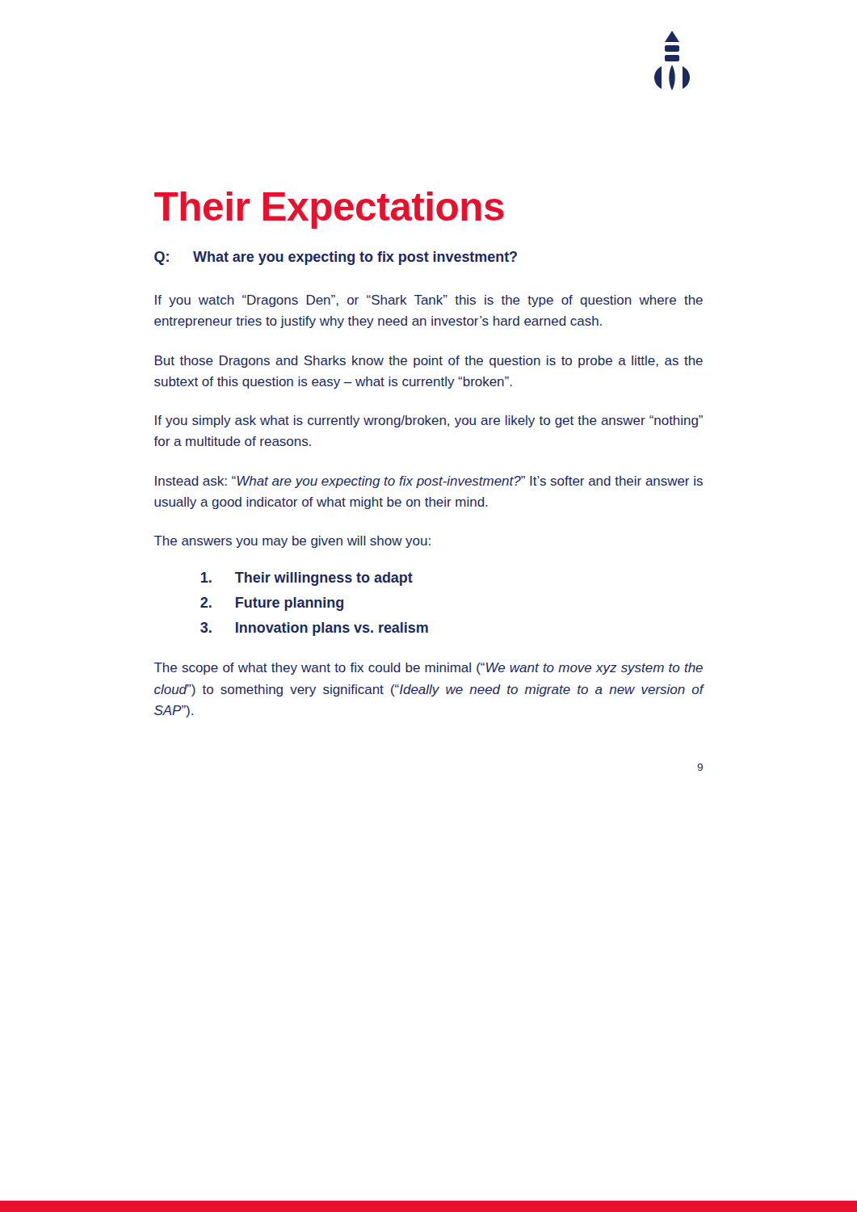Their Expectations
Q: What are you expecting to fix post investment?
If you watch “Dragons Den”, or “Shark Tank” this is the type of question where the entrepreneur tries to justify why they need an investor’s hard earned cash.
But those Dragons and Sharks know the point of the question is to probe a little, as the subtext of this question is easy – what is currently “broken”.
If you simply ask what is currently wrong/broken, you are likely to get the answer “nothing” for a multitude of reasons.
Instead ask: “What are you expecting to fix post-investment?” It’s softer and their answer is usually a good indicator of what might be on their mind.
The answers you may be given will show you:
Their willingness to adapt
Future planning
Innovation plans vs. realism
The scope of what they want to fix could be minimal (“We want to move xyz system to the cloud”) to something very significant (“Ideally we need to migrate to a new version of SAP”).
9